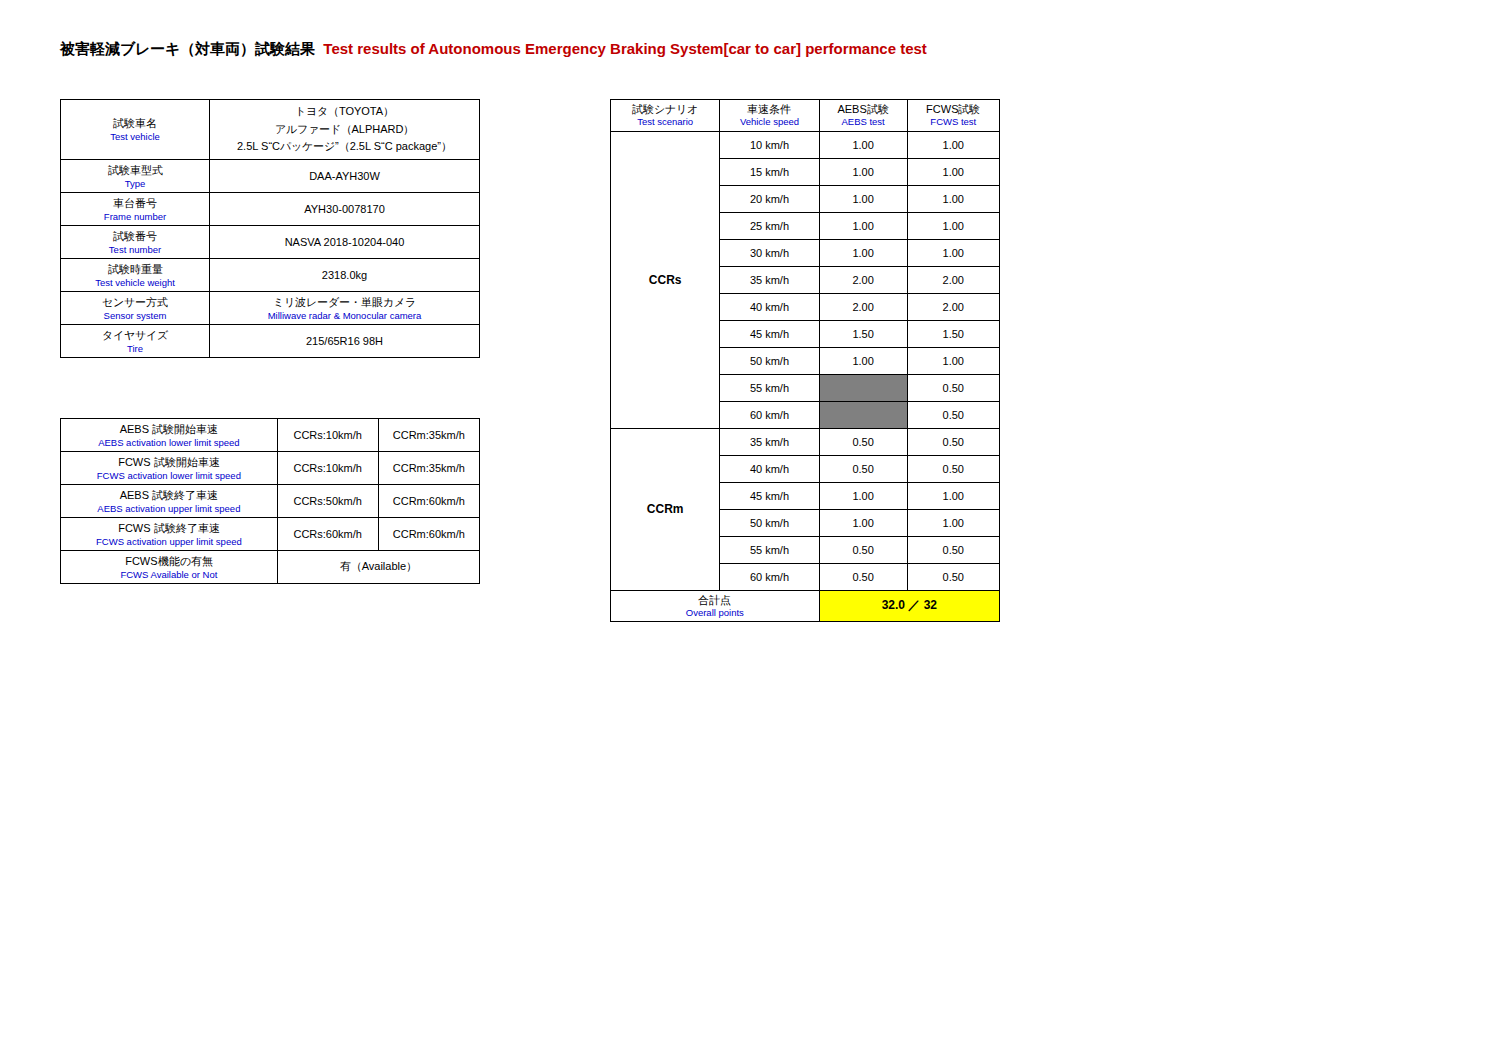被害軽減ブレーキ（対車両）試験結果 Test results of Autonomous Emergency Braking System[car to car] performance test
| 試験車名 Test vehicle | トヨタ（TOYOTA） アルファード（ALPHARD） 2.5L S“Cパッケージ”（2.5L S“C package”） |
| 試験車型式 Type | DAA-AYH30W |
| 車台番号 Frame number | AYH30-0078170 |
| 試験番号 Test number | NASVA 2018-10204-040 |
| 試験時重量 Test vehicle weight | 2318.0kg |
| センサー方式 Sensor system | ミリ波レーダー・単眼カメラ Milliwave radar & Monocular camera |
| タイヤサイズ Tire | 215/65R16 98H |
| AEBS 試験開始車速 AEBS activation lower limit speed | CCRs:10km/h | CCRm:35km/h |
| FCWS 試験開始車速 FCWS activation lower limit speed | CCRs:10km/h | CCRm:35km/h |
| AEBS 試験終了車速 AEBS activation upper limit speed | CCRs:50km/h | CCRm:60km/h |
| FCWS 試験終了車速 FCWS activation upper limit speed | CCRs:60km/h | CCRm:60km/h |
| FCWS機能の有無 FCWS Available or Not | 有（Available） |
| 試験シナリオ Test scenario | 車速条件 Vehicle speed | AEBS試験 AEBS test | FCWS試験 FCWS test |
| --- | --- | --- | --- |
| CCRs | 10 km/h | 1.00 | 1.00 |
| 15 km/h | 1.00 | 1.00 |
| 20 km/h | 1.00 | 1.00 |
| 25 km/h | 1.00 | 1.00 |
| 30 km/h | 1.00 | 1.00 |
| 35 km/h | 2.00 | 2.00 |
| 40 km/h | 2.00 | 2.00 |
| 45 km/h | 1.50 | 1.50 |
| 50 km/h | 1.00 | 1.00 |
| 55 km/h | | 0.50 |
| 60 km/h | | 0.50 |
| CCRm | 35 km/h | 0.50 | 0.50 |
| 40 km/h | 0.50 | 0.50 |
| 45 km/h | 1.00 | 1.00 |
| 50 km/h | 1.00 | 1.00 |
| 55 km/h | 0.50 | 0.50 |
| 60 km/h | 0.50 | 0.50 |
| 合計点 Overall points | 32.0 ／ 32 |